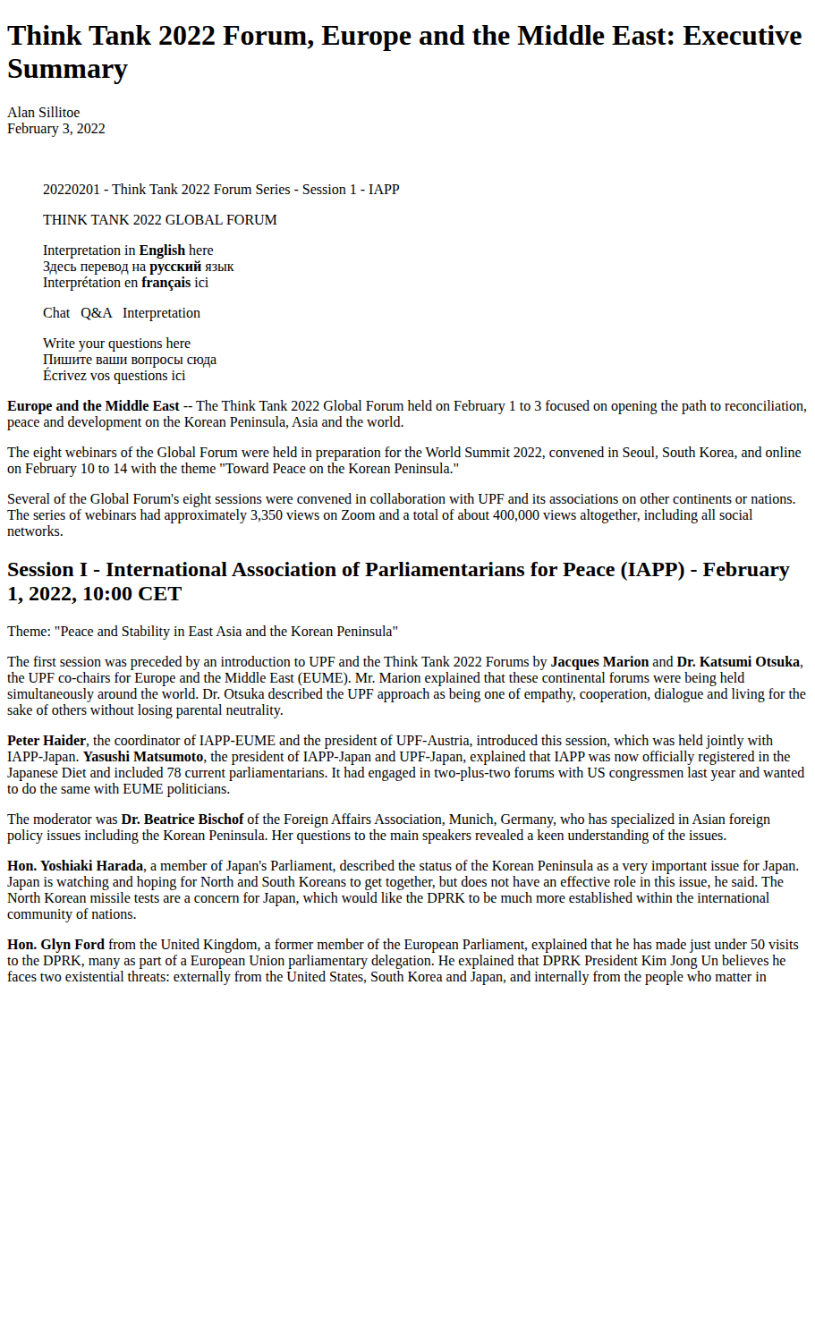Think Tank 2022 Forum, Europe and the Middle East: Executive Summary
Alan Sillitoe
February 3, 2022
20220201 - Think Tank 2022 Forum Series - Session 1 - IAPP
THINK TANK 2022 GLOBAL FORUM
Interpretation in English here
Здесь перевод на русский язык
Interprétation en français ici
Chat Q&A Interpretation
Write your questions here
Пишите ваши вопросы сюда
Écrivez vos questions ici
Europe and the Middle East -- The Think Tank 2022 Global Forum held on February 1 to 3 focused on opening the path to reconciliation, peace and development on the Korean Peninsula, Asia and the world.
The eight webinars of the Global Forum were held in preparation for the World Summit 2022, convened in Seoul, South Korea, and online on February 10 to 14 with the theme "Toward Peace on the Korean Peninsula."
Several of the Global Forum's eight sessions were convened in collaboration with UPF and its associations on other continents or nations. The series of webinars had approximately 3,350 views on Zoom and a total of about 400,000 views altogether, including all social networks.
Session I - International Association of Parliamentarians for Peace (IAPP) - February 1, 2022, 10:00 CET
Theme: "Peace and Stability in East Asia and the Korean Peninsula"
The first session was preceded by an introduction to UPF and the Think Tank 2022 Forums by Jacques Marion and Dr. Katsumi Otsuka, the UPF co-chairs for Europe and the Middle East (EUME). Mr. Marion explained that these continental forums were being held simultaneously around the world. Dr. Otsuka described the UPF approach as being one of empathy, cooperation, dialogue and living for the sake of others without losing parental neutrality.
Peter Haider, the coordinator of IAPP-EUME and the president of UPF-Austria, introduced this session, which was held jointly with IAPP-Japan. Yasushi Matsumoto, the president of IAPP-Japan and UPF-Japan, explained that IAPP was now officially registered in the Japanese Diet and included 78 current parliamentarians. It had engaged in two-plus-two forums with US congressmen last year and wanted to do the same with EUME politicians.
The moderator was Dr. Beatrice Bischof of the Foreign Affairs Association, Munich, Germany, who has specialized in Asian foreign policy issues including the Korean Peninsula. Her questions to the main speakers revealed a keen understanding of the issues.
Hon. Yoshiaki Harada, a member of Japan's Parliament, described the status of the Korean Peninsula as a very important issue for Japan. Japan is watching and hoping for North and South Koreans to get together, but does not have an effective role in this issue, he said. The North Korean missile tests are a concern for Japan, which would like the DPRK to be much more established within the international community of nations.
Hon. Glyn Ford from the United Kingdom, a former member of the European Parliament, explained that he has made just under 50 visits to the DPRK, many as part of a European Union parliamentary delegation. He explained that DPRK President Kim Jong Un believes he faces two existential threats: externally from the United States, South Korea and Japan, and internally from the people who matter in